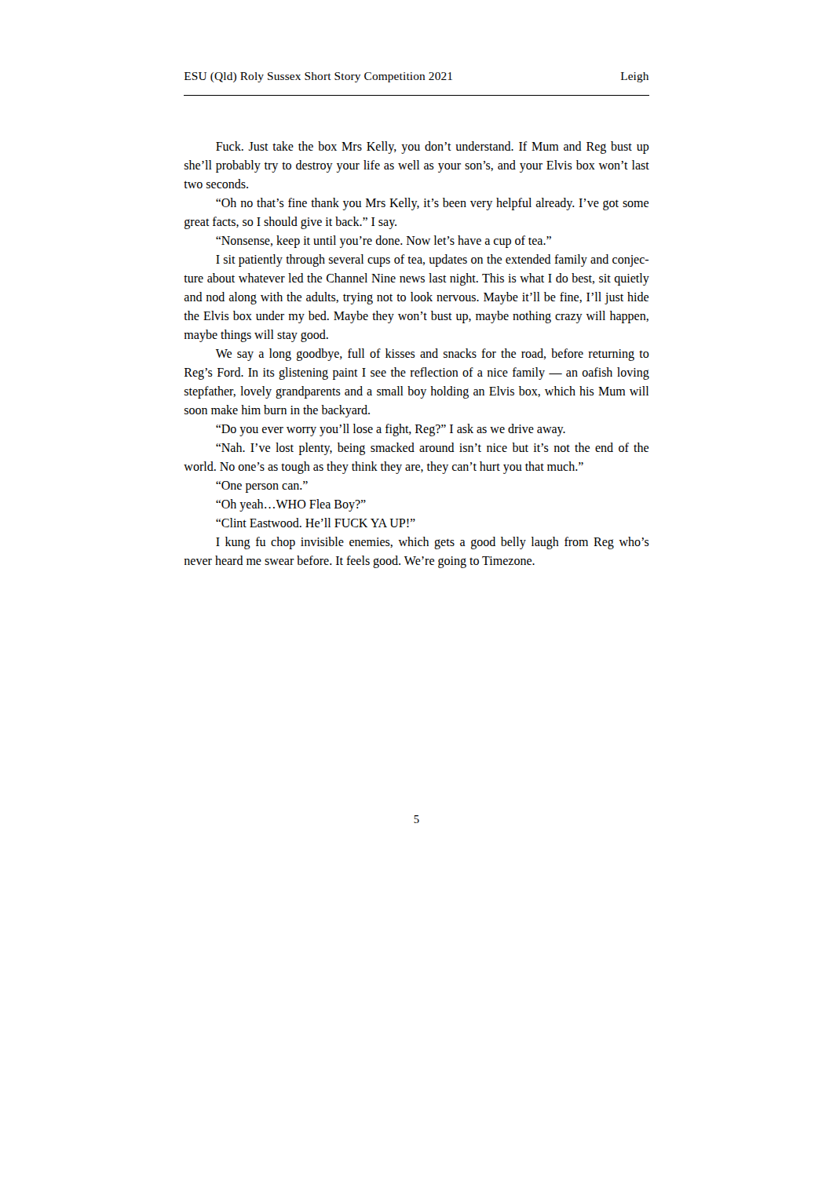ESU (Qld) Roly Sussex Short Story Competition 2021 Leigh
Fuck. Just take the box Mrs Kelly, you don’t understand. If Mum and Reg bust up she’ll probably try to destroy your life as well as your son’s, and your Elvis box won’t last two seconds.
“Oh no that’s fine thank you Mrs Kelly, it’s been very helpful already. I’ve got some great facts, so I should give it back.” I say.
“Nonsense, keep it until you’re done. Now let’s have a cup of tea.”
I sit patiently through several cups of tea, updates on the extended family and conjecture about whatever led the Channel Nine news last night. This is what I do best, sit quietly and nod along with the adults, trying not to look nervous. Maybe it’ll be fine, I’ll just hide the Elvis box under my bed. Maybe they won’t bust up, maybe nothing crazy will happen, maybe things will stay good.
We say a long goodbye, full of kisses and snacks for the road, before returning to Reg’s Ford. In its glistening paint I see the reflection of a nice family — an oafish loving stepfather, lovely grandparents and a small boy holding an Elvis box, which his Mum will soon make him burn in the backyard.
“Do you ever worry you’ll lose a fight, Reg?” I ask as we drive away.
“Nah. I’ve lost plenty, being smacked around isn’t nice but it’s not the end of the world. No one’s as tough as they think they are, they can’t hurt you that much.”
“One person can.”
“Oh yeah…WHO Flea Boy?”
“Clint Eastwood. He’ll FUCK YA UP!”
I kung fu chop invisible enemies, which gets a good belly laugh from Reg who’s never heard me swear before. It feels good. We’re going to Timezone.
5